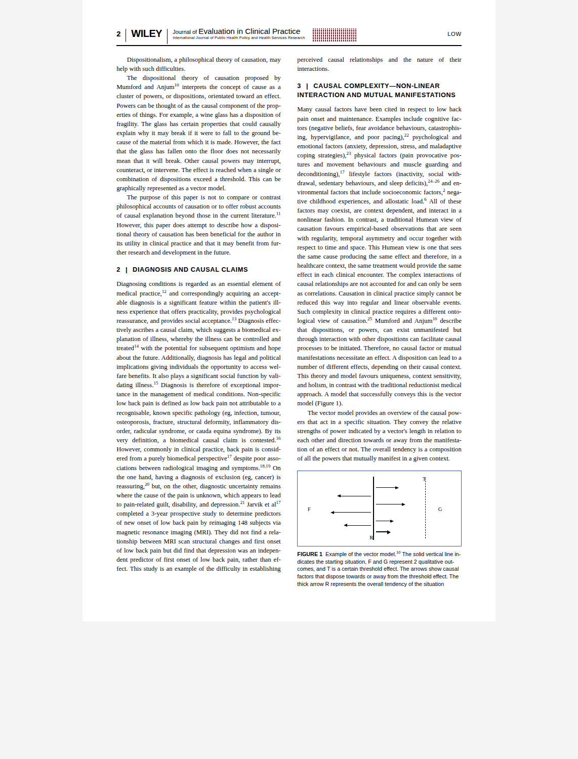2
WILEY
Journal of Evaluation in Clinical Practice
International Journal of Public Health Policy and Health Services Research
LOW
Dispositionalism, a philosophical theory of causation, may help with such difficulties.
The dispositional theory of causation proposed by Mumford and Anjum10 interprets the concept of cause as a cluster of powers, or dispositions, orientated toward an effect. Powers can be thought of as the causal component of the properties of things. For example, a wine glass has a disposition of fragility. The glass has certain properties that could causally explain why it may break if it were to fall to the ground because of the material from which it is made. However, the fact that the glass has fallen onto the floor does not necessarily mean that it will break. Other causal powers may interrupt, counteract, or intervene. The effect is reached when a single or combination of dispositions exceed a threshold. This can be graphically represented as a vector model.
The purpose of this paper is not to compare or contrast philosophical accounts of causation or to offer robust accounts of causal explanation beyond those in the current literature.11 However, this paper does attempt to describe how a dispositional theory of causation has been beneficial for the author in its utility in clinical practice and that it may benefit from further research and development in the future.
2|DIAGNOSIS AND CAUSAL CLAIMS
Diagnosing conditions is regarded as an essential element of medical practice,12 and correspondingly acquiring an acceptable diagnosis is a significant feature within the patient's illness experience that offers practicality, provides psychological reassurance, and provides social acceptance.13 Diagnosis effectively ascribes a causal claim, which suggests a biomedical explanation of illness, whereby the illness can be controlled and treated14 with the potential for subsequent optimism and hope about the future. Additionally, diagnosis has legal and political implications giving individuals the opportunity to access welfare benefits. It also plays a significant social function by validating illness.15 Diagnosis is therefore of exceptional importance in the management of medical conditions. Non-specific low back pain is defined as low back pain not attributable to a recognisable, known specific pathology (eg, infection, tumour, osteoporosis, fracture, structural deformity, inflammatory disorder, radicular syndrome, or cauda equina syndrome). By its very definition, a biomedical causal claim is contested.16 However, commonly in clinical practice, back pain is considered from a purely biomedical perspective17 despite poor associations between radiological imaging and symptoms.18,19 On the one hand, having a diagnosis of exclusion (eg, cancer) is reassuring,20 but, on the other, diagnostic uncertainty remains where the cause of the pain is unknown, which appears to lead to pain-related guilt, disability, and depression.21 Jarvik et al17 completed a 3-year prospective study to determine predictors of new onset of low back pain by reimaging 148 subjects via magnetic resonance imaging (MRI). They did not find a relationship between MRI scan structural changes and first onset of low back pain but did find that depression was an independent predictor of first onset of low back pain, rather than effect. This study is an example of the difficulty in establishing perceived causal relationships and the nature of their interactions.
3|CAUSAL COMPLEXITY—NON-LINEAR INTERACTION AND MUTUAL MANIFESTATIONS
Many causal factors have been cited in respect to low back pain onset and maintenance. Examples include cognitive factors (negative beliefs, fear avoidance behaviours, catastrophising, hypervigilance, and poor pacing),22 psychological and emotional factors (anxiety, depression, stress, and maladaptive coping strategies),23 physical factors (pain provocative postures and movement behaviours and muscle guarding and deconditioning),17 lifestyle factors (inactivity, social withdrawal, sedentary behaviours, and sleep deficits),24–26 and environmental factors that include socioeconomic factors,2 negative childhood experiences, and allostatic load.6 All of these factors may coexist, are context dependent, and interact in a nonlinear fashion. In contrast, a traditional Humean view of causation favours empirical-based observations that are seen with regularity, temporal asymmetry and occur together with respect to time and space. This Humean view is one that sees the same cause producing the same effect and therefore, in a healthcare context, the same treatment would provide the same effect in each clinical encounter. The complex interactions of causal relationships are not accounted for and can only be seen as correlations. Causation in clinical practice simply cannot be reduced this way into regular and linear observable events. Such complexity in clinical practice requires a different ontological view of causation.25 Mumford and Anjum10 describe that dispositions, or powers, can exist unmanifested but through interaction with other dispositions can facilitate causal processes to be initiated. Therefore, no causal factor or mutual manifestations necessitate an effect. A disposition can lead to a number of different effects, depending on their causal context. This theory and model favours uniqueness, context sensitivity, and holism, in contrast with the traditional reductionist medical approach. A model that successfully conveys this is the vector model (Figure 1).
The vector model provides an overview of the causal powers that act in a specific situation. They convey the relative strengths of power indicated by a vector's length in relation to each other and direction towards or away from the manifestation of an effect or not. The overall tendency is a composition of all the powers that mutually manifest in a given context.
F G T R
FIGURE 1 Example of the vector model.10 The solid vertical line indicates the starting situation, F and G represent 2 qualitative outcomes, and T is a certain threshold effect. The arrows show causal factors that dispose towards or away from the threshold effect. The thick arrow R represents the overall tendency of the situation